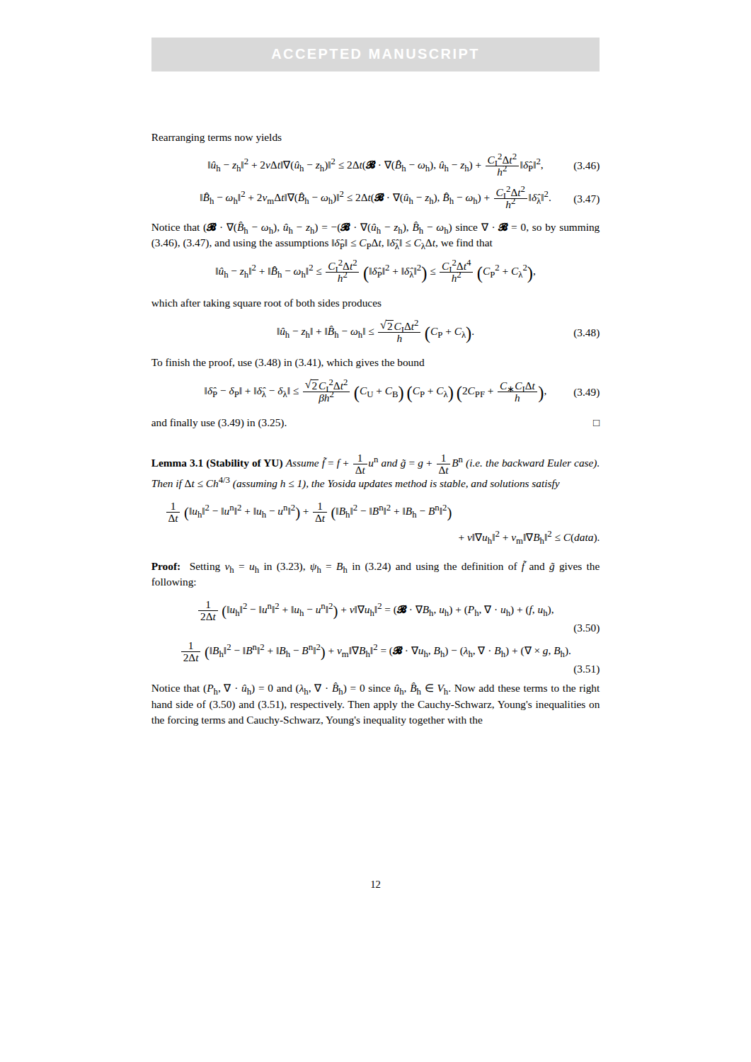ACCEPTED MANUSCRIPT
Rearranging terms now yields
‖ûh − zh‖2 + 2ν Δt‖∇(ûh − zh)‖2 ≤ 2Δt(𝓑 · ∇(B̂h − ωh), ûh − zh) + CI2Δt2 h2‖δ̂P‖2,
(3.46)
‖B̂h − ωh‖2 + 2νmΔt‖∇(B̂h − ωh)‖2 ≤ 2Δt(𝓑 · ∇(ûh − zh), B̂h − ωh) + CI2Δt2 h2‖δ̂λ‖2.
(3.47)
Notice that (𝓑 · ∇(B̂h − ωh), ûh − zh) = −(𝓑 · ∇(ûh − zh), B̂h − ωh) since ∇ · 𝓑 = 0, so by summing (3.46), (3.47), and using the assumptions ‖δ̂P‖ ≤ CPΔt, ‖δ̂λ‖ ≤ CλΔt, we find that
‖ûh − zh‖2 + ‖B̂h − ωh‖2 ≤ CI2Δt2 h2 (‖δ̂P‖2 + ‖δ̂λ‖2) ≤ CI2Δt4 h2 (CP2 + Cλ2),
which after taking square root of both sides produces
‖ûh − zh‖ + ‖B̂h − ωh‖ ≤ 2 CIΔt2 h (CP + Cλ).
(3.48)
To finish the proof, use (3.48) in (3.41), which gives the bound
‖δ̂P − δP‖ + ‖δ̂λ − δλ‖ ≤ 2 CI2Δt2 βh2 (CU + CB) (CP + Cλ) (2CPF + C∗CIΔt h),
(3.49)
and finally use (3.49) in (3.25). □
Lemma 3.1 (Stability of YU) Assume f̃ = f + 1 Δt un and g̃ = g + 1 Δt Bn (i.e. the backward Euler case). Then if Δt ≤ Ch4/3 (assuming h ≤ 1), the Yosida updates method is stable, and solutions satisfy
1 Δt (‖uh‖2 − ‖un‖2 + ‖uh − un‖2) + 1 Δt (‖Bh‖2 − ‖Bn‖2 + ‖Bh − Bn‖2)
+ ν‖∇uh‖2 + νm‖∇Bh‖2 ≤ C(data).
Proof: Setting vh = uh in (3.23), ψh = Bh in (3.24) and using the definition of f̃ and g̃ gives the following:
12Δt (‖uh‖2 − ‖un‖2 + ‖uh − un‖2) + ν‖∇uh‖2 = (𝓑 · ∇Bh, uh) + (Ph, ∇ · uh) + (f, uh),
(3.50)
12Δt (‖Bh‖2 − ‖Bn‖2 + ‖Bh − Bn‖2) + νm‖∇Bh‖2 = (𝓑 · ∇uh, Bh) − (λh, ∇ · Bh) + (∇ × g, Bh).
(3.51)
Notice that (Ph, ∇ · ûh) = 0 and (λh, ∇ · B̂h) = 0 since ûh, B̂h ∈ Vh. Now add these terms to the right hand side of (3.50) and (3.51), respectively. Then apply the Cauchy-Schwarz, Young's inequalities on the forcing terms and Cauchy-Schwarz, Young's inequality together with the
12